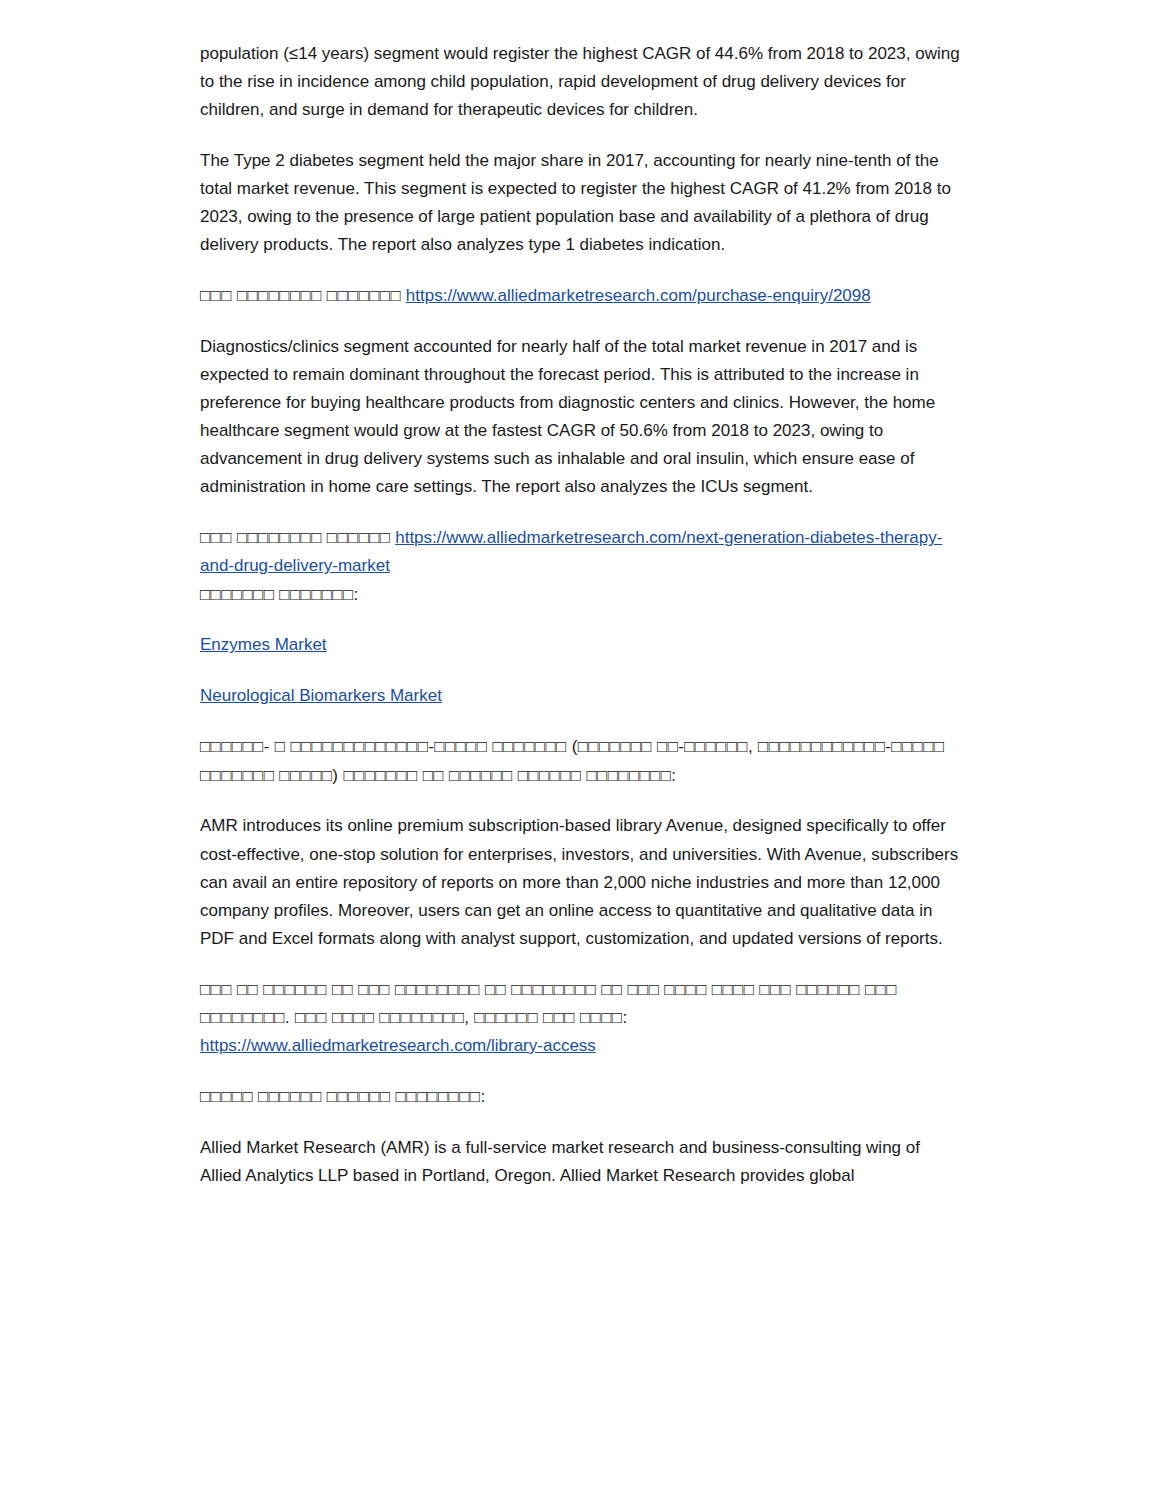population (≤14 years) segment would register the highest CAGR of 44.6% from 2018 to 2023, owing to the rise in incidence among child population, rapid development of drug delivery devices for children, and surge in demand for therapeutic devices for children.
The Type 2 diabetes segment held the major share in 2017, accounting for nearly nine-tenth of the total market revenue. This segment is expected to register the highest CAGR of 41.2% from 2018 to 2023, owing to the presence of large patient population base and availability of a plethora of drug delivery products. The report also analyzes type 1 diabetes indication.
□□□ □□□□□□□□ □□□□□□□ https://www.alliedmarketresearch.com/purchase-enquiry/2098
Diagnostics/clinics segment accounted for nearly half of the total market revenue in 2017 and is expected to remain dominant throughout the forecast period. This is attributed to the increase in preference for buying healthcare products from diagnostic centers and clinics. However, the home healthcare segment would grow at the fastest CAGR of 50.6% from 2018 to 2023, owing to advancement in drug delivery systems such as inhalable and oral insulin, which ensure ease of administration in home care settings. The report also analyzes the ICUs segment.
□□□ □□□□□□□□ □□□□□□ https://www.alliedmarketresearch.com/next-generation-diabetes-therapy-and-drug-delivery-market
□□□□□□□ □□□□□□□:
Enzymes Market
Neurological Biomarkers Market
□□□□□□- □ □□□□□□□□□□□□□-□□□□□ □□□□□□□ (□□□□□□□ □□-□□□□□□, □□□□□□□□□□□□-□□□□□ □□□□□□□ □□□□□) □□□□□□□ □□ □□□□□□ □□□□□□ □□□□□□□□:
AMR introduces its online premium subscription-based library Avenue, designed specifically to offer cost-effective, one-stop solution for enterprises, investors, and universities. With Avenue, subscribers can avail an entire repository of reports on more than 2,000 niche industries and more than 12,000 company profiles. Moreover, users can get an online access to quantitative and qualitative data in PDF and Excel formats along with analyst support, customization, and updated versions of reports.
□□□ □□ □□□□□□ □□ □□□ □□□□□□□□ □□ □□□□□□□□ □□ □□□ □□□□ □□□□ □□□ □□□□□□ □□□ □□□□□□□□. □□□ □□□□ □□□□□□□□, □□□□□□ □□□ □□□□: https://www.alliedmarketresearch.com/library-access
□□□□□ □□□□□□ □□□□□□ □□□□□□□□:
Allied Market Research (AMR) is a full-service market research and business-consulting wing of Allied Analytics LLP based in Portland, Oregon. Allied Market Research provides global